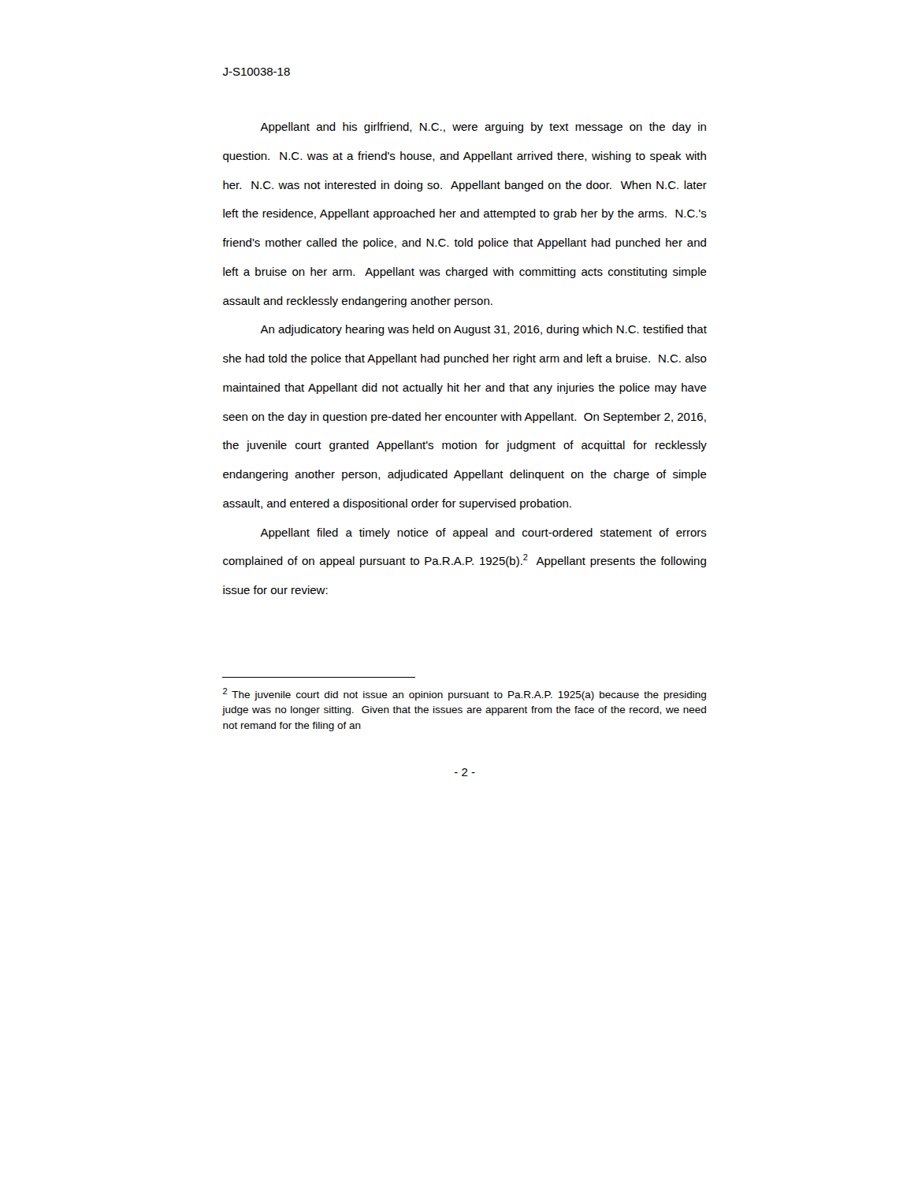J-S10038-18
Appellant and his girlfriend, N.C., were arguing by text message on the day in question. N.C. was at a friend's house, and Appellant arrived there, wishing to speak with her. N.C. was not interested in doing so. Appellant banged on the door. When N.C. later left the residence, Appellant approached her and attempted to grab her by the arms. N.C.'s friend's mother called the police, and N.C. told police that Appellant had punched her and left a bruise on her arm. Appellant was charged with committing acts constituting simple assault and recklessly endangering another person.
An adjudicatory hearing was held on August 31, 2016, during which N.C. testified that she had told the police that Appellant had punched her right arm and left a bruise. N.C. also maintained that Appellant did not actually hit her and that any injuries the police may have seen on the day in question pre-dated her encounter with Appellant. On September 2, 2016, the juvenile court granted Appellant's motion for judgment of acquittal for recklessly endangering another person, adjudicated Appellant delinquent on the charge of simple assault, and entered a dispositional order for supervised probation.
Appellant filed a timely notice of appeal and court-ordered statement of errors complained of on appeal pursuant to Pa.R.A.P. 1925(b).2 Appellant presents the following issue for our review:
2 The juvenile court did not issue an opinion pursuant to Pa.R.A.P. 1925(a) because the presiding judge was no longer sitting. Given that the issues are apparent from the face of the record, we need not remand for the filing of an
- 2 -